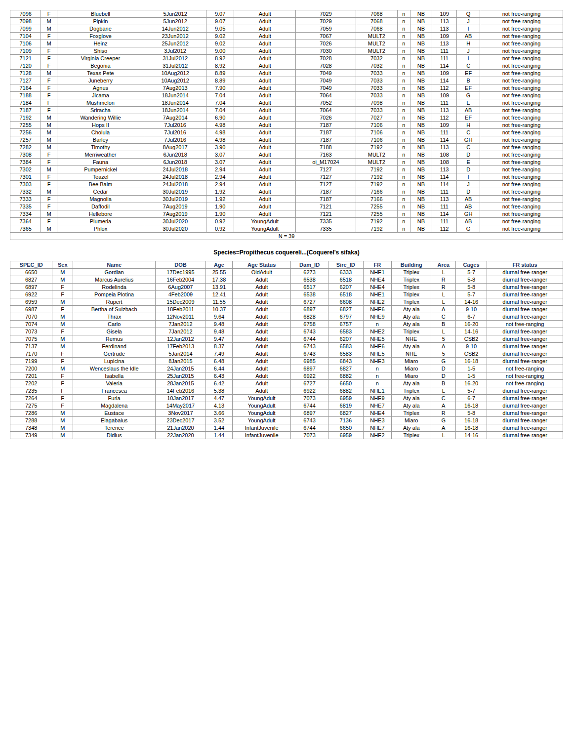| 7096 | F | Bluebell | 5Jun2012 | 9.07 | Adult | 7029 | 7068 | n | NB | 109 | Q | not free-ranging |
| 7098 | M | Pipkin | 5Jun2012 | 9.07 | Adult | 7029 | 7068 | n | NB | 113 | J | not free-ranging |
| 7099 | M | Dogbane | 14Jun2012 | 9.05 | Adult | 7059 | 7068 | n | NB | 113 | I | not free-ranging |
| 7104 | F | Foxglove | 23Jun2012 | 9.02 | Adult | 7067 | MULT2 | n | NB | 109 | AB | not free-ranging |
| 7106 | M | Heinz | 25Jun2012 | 9.02 | Adult | 7026 | MULT2 | n | NB | 113 | H | not free-ranging |
| 7109 | F | Shiso | 3Jul2012 | 9.00 | Adult | 7030 | MULT2 | n | NB | 111 | J | not free-ranging |
| 7121 | F | Virginia Creeper | 31Jul2012 | 8.92 | Adult | 7028 | 7032 | n | NB | 111 | I | not free-ranging |
| 7120 | F | Begonia | 31Jul2012 | 8.92 | Adult | 7028 | 7032 | n | NB | 114 | C | not free-ranging |
| 7128 | M | Texas Pete | 10Aug2012 | 8.89 | Adult | 7049 | 7033 | n | NB | 109 | EF | not free-ranging |
| 7127 | F | Juneberry | 10Aug2012 | 8.89 | Adult | 7049 | 7033 | n | NB | 114 | B | not free-ranging |
| 7164 | F | Agnus | 7Aug2013 | 7.90 | Adult | 7049 | 7033 | n | NB | 112 | EF | not free-ranging |
| 7188 | F | Jicama | 18Jun2014 | 7.04 | Adult | 7064 | 7033 | n | NB | 109 | G | not free-ranging |
| 7184 | F | Mushmelon | 18Jun2014 | 7.04 | Adult | 7052 | 7098 | n | NB | 111 | E | not free-ranging |
| 7187 | F | Sriracha | 18Jun2014 | 7.04 | Adult | 7064 | 7033 | n | NB | 113 | AB | not free-ranging |
| 7192 | M | Wandering Willie | 7Aug2014 | 6.90 | Adult | 7026 | 7027 | n | NB | 112 | EF | not free-ranging |
| 7255 | M | Hops II | 7Jul2016 | 4.98 | Adult | 7187 | 7106 | n | NB | 109 | H | not free-ranging |
| 7256 | M | Cholula | 7Jul2016 | 4.98 | Adult | 7187 | 7106 | n | NB | 111 | C | not free-ranging |
| 7257 | M | Barley | 7Jul2016 | 4.98 | Adult | 7187 | 7106 | n | NB | 114 | GH | not free-ranging |
| 7282 | M | Timothy | 8Aug2017 | 3.90 | Adult | 7188 | 7192 | n | NB | 113 | C | not free-ranging |
| 7308 | F | Merriweather | 6Jun2018 | 3.07 | Adult | 7163 | MULT2 | n | NB | 108 | D | not free-ranging |
| 7384 | F | Fauna | 6Jun2018 | 3.07 | Adult | oi_M17024 | MULT2 | n | NB | 108 | E | not free-ranging |
| 7302 | M | Pumpernickel | 24Jul2018 | 2.94 | Adult | 7127 | 7192 | n | NB | 113 | D | not free-ranging |
| 7301 | F | Teazel | 24Jul2018 | 2.94 | Adult | 7127 | 7192 | n | NB | 114 | I | not free-ranging |
| 7303 | F | Bee Balm | 24Jul2018 | 2.94 | Adult | 7127 | 7192 | n | NB | 114 | J | not free-ranging |
| 7332 | M | Cedar | 30Jul2019 | 1.92 | Adult | 7187 | 7166 | n | NB | 111 | D | not free-ranging |
| 7333 | F | Magnolia | 30Jul2019 | 1.92 | Adult | 7187 | 7166 | n | NB | 113 | AB | not free-ranging |
| 7335 | F | Daffodil | 7Aug2019 | 1.90 | Adult | 7121 | 7255 | n | NB | 111 | AB | not free-ranging |
| 7334 | M | Hellebore | 7Aug2019 | 1.90 | Adult | 7121 | 7255 | n | NB | 114 | GH | not free-ranging |
| 7364 | F | Plumeria | 30Jul2020 | 0.92 | YoungAdult | 7335 | 7192 | n | NB | 111 | AB | not free-ranging |
| 7365 | M | Phlox | 30Jul2020 | 0.92 | YoungAdult | 7335 | 7192 | n | NB | 112 | G | not free-ranging |
| N = 39 |
Species=Propithecus coquereli...(Coquerel's sifaka)
| SPEC_ID | Sex | Name | DOB | Age | Age Status | Dam_ID | Sire_ID | FR | Building | Area | Cages | FR status |
| --- | --- | --- | --- | --- | --- | --- | --- | --- | --- | --- | --- | --- |
| 6650 | M | Gordian | 17Dec1995 | 25.55 | OldAdult | 6273 | 6333 | NHE1 | Triplex | L | 5-7 | diurnal free-ranger |
| 6827 | M | Marcus Aurelius | 16Feb2004 | 17.38 | Adult | 6538 | 6518 | NHE4 | Triplex | R | 5-8 | diurnal free-ranger |
| 6897 | F | Rodelinda | 6Aug2007 | 13.91 | Adult | 6517 | 6207 | NHE4 | Triplex | R | 5-8 | diurnal free-ranger |
| 6922 | F | Pompeia Plotina | 4Feb2009 | 12.41 | Adult | 6538 | 6518 | NHE1 | Triplex | L | 5-7 | diurnal free-ranger |
| 6959 | M | Rupert | 15Dec2009 | 11.55 | Adult | 6727 | 6608 | NHE2 | Triplex | L | 14-16 | diurnal free-ranger |
| 6987 | F | Bertha of Sulzbach | 18Feb2011 | 10.37 | Adult | 6897 | 6827 | NHE6 | Aty ala | A | 9-10 | diurnal free-ranger |
| 7070 | M | Thrax | 12Nov2011 | 9.64 | Adult | 6828 | 6797 | NHE9 | Aty ala | C | 6-7 | diurnal free-ranger |
| 7074 | M | Carlo | 7Jan2012 | 9.48 | Adult | 6758 | 6757 | n | Aty ala | B | 16-20 | not free-ranging |
| 7073 | F | Gisela | 7Jan2012 | 9.48 | Adult | 6743 | 6583 | NHE2 | Triplex | L | 14-16 | diurnal free-ranger |
| 7075 | M | Remus | 12Jan2012 | 9.47 | Adult | 6744 | 6207 | NHE5 | NHE | 5 | CSB2 | diurnal free-ranger |
| 7137 | M | Ferdinand | 17Feb2013 | 8.37 | Adult | 6743 | 6583 | NHE6 | Aty ala | A | 9-10 | diurnal free-ranger |
| 7170 | F | Gertrude | 5Jan2014 | 7.49 | Adult | 6743 | 6583 | NHE5 | NHE | 5 | CSB2 | diurnal free-ranger |
| 7199 | F | Lupicina | 8Jan2015 | 6.48 | Adult | 6985 | 6843 | NHE3 | Miaro | G | 16-18 | diurnal free-ranger |
| 7200 | M | Wenceslaus the Idle | 24Jan2015 | 6.44 | Adult | 6897 | 6827 | n | Miaro | D | 1-5 | not free-ranging |
| 7201 | F | Isabella | 25Jan2015 | 6.43 | Adult | 6922 | 6882 | n | Miaro | D | 1-5 | not free-ranging |
| 7202 | F | Valeria | 28Jan2015 | 6.42 | Adult | 6727 | 6650 | n | Aty ala | B | 16-20 | not free-ranging |
| 7235 | F | Francesca | 14Feb2016 | 5.38 | Adult | 6922 | 6882 | NHE1 | Triplex | L | 5-7 | diurnal free-ranger |
| 7264 | F | Furia | 10Jan2017 | 4.47 | YoungAdult | 7073 | 6959 | NHE9 | Aty ala | C | 6-7 | diurnal free-ranger |
| 7275 | F | Magdalena | 14May2017 | 4.13 | YoungAdult | 6744 | 6819 | NHE7 | Aty ala | A | 16-18 | diurnal free-ranger |
| 7286 | M | Eustace | 3Nov2017 | 3.66 | YoungAdult | 6897 | 6827 | NHE4 | Triplex | R | 5-8 | diurnal free-ranger |
| 7288 | M | Elagabalus | 23Dec2017 | 3.52 | YoungAdult | 6743 | 7136 | NHE3 | Miaro | G | 16-18 | diurnal free-ranger |
| 7348 | M | Terence | 21Jan2020 | 1.44 | InfantJuvenile | 6744 | 6650 | NHE7 | Aty ala | A | 16-18 | diurnal free-ranger |
| 7349 | M | Didius | 22Jan2020 | 1.44 | InfantJuvenile | 7073 | 6959 | NHE2 | Triplex | L | 14-16 | diurnal free-ranger |